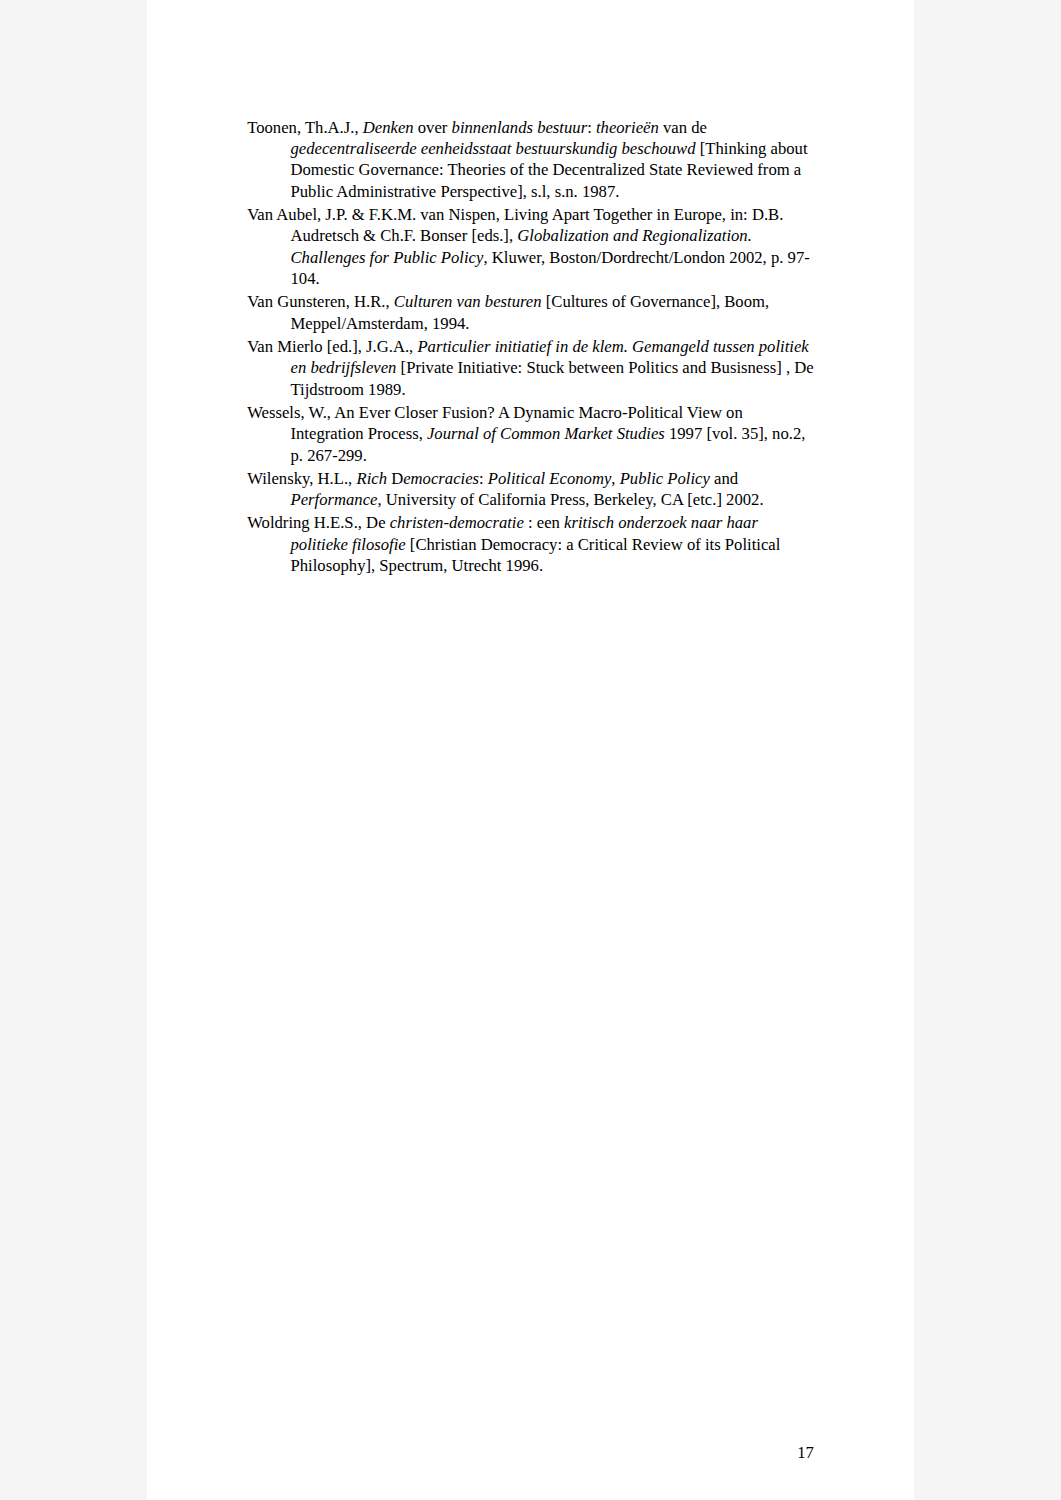Toonen, Th.A.J., Denken over binnenlands bestuur: theorieën van de gedecentraliseerde eenheidsstaat bestuurskundig beschouwd [Thinking about Domestic Governance: Theories of the Decentralized State Reviewed from a Public Administrative Perspective], s.l, s.n. 1987.
Van Aubel, J.P. & F.K.M. van Nispen, Living Apart Together in Europe, in: D.B. Audretsch & Ch.F. Bonser [eds.], Globalization and Regionalization. Challenges for Public Policy, Kluwer, Boston/Dordrecht/London 2002, p. 97-104.
Van Gunsteren, H.R., Culturen van besturen [Cultures of Governance], Boom, Meppel/Amsterdam, 1994.
Van Mierlo [ed.], J.G.A., Particulier initiatief in de klem. Gemangeld tussen politiek en bedrijfsleven [Private Initiative: Stuck between Politics and Busisness] , De Tijdstroom 1989.
Wessels, W., An Ever Closer Fusion? A Dynamic Macro-Political View on Integration Process, Journal of Common Market Studies 1997 [vol. 35], no.2, p. 267-299.
Wilensky, H.L., Rich Democracies: Political Economy, Public Policy and Performance, University of California Press, Berkeley, CA [etc.] 2002.
Woldring H.E.S., De christen-democratie : een kritisch onderzoek naar haar politieke filosofie [Christian Democracy: a Critical Review of its Political Philosophy], Spectrum, Utrecht 1996.
17